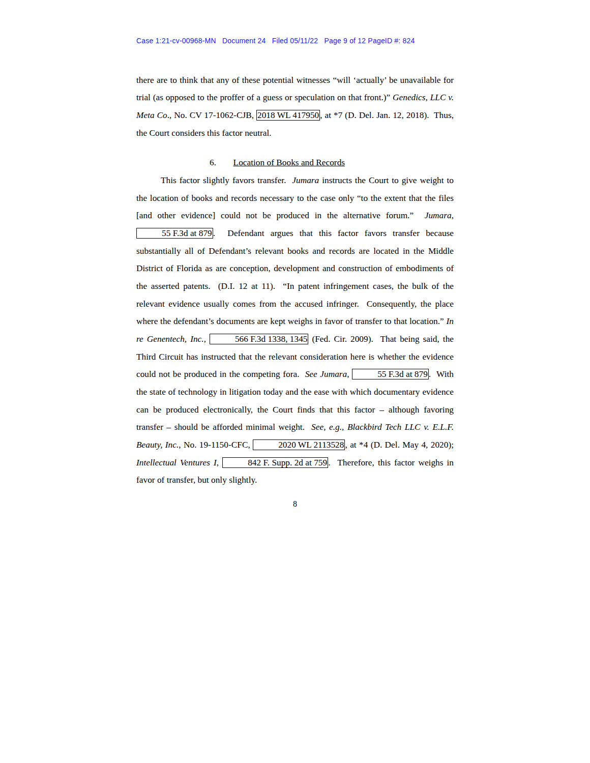Case 1:21-cv-00968-MN Document 24 Filed 05/11/22 Page 9 of 12 PageID #: 824
there are to think that any of these potential witnesses “will ‘actually’ be unavailable for trial (as opposed to the proffer of a guess or speculation on that front.)” Genedics, LLC v. Meta Co., No. CV 17-1062-CJB, 2018 WL 417950, at *7 (D. Del. Jan. 12, 2018). Thus, the Court considers this factor neutral.
6. Location of Books and Records
This factor slightly favors transfer. Jumara instructs the Court to give weight to the location of books and records necessary to the case only “to the extent that the files [and other evidence] could not be produced in the alternative forum.” Jumara, 55 F.3d at 879. Defendant argues that this factor favors transfer because substantially all of Defendant’s relevant books and records are located in the Middle District of Florida as are conception, development and construction of embodiments of the asserted patents. (D.I. 12 at 11). “In patent infringement cases, the bulk of the relevant evidence usually comes from the accused infringer. Consequently, the place where the defendant’s documents are kept weighs in favor of transfer to that location.” In re Genentech, Inc., 566 F.3d 1338, 1345 (Fed. Cir. 2009). That being said, the Third Circuit has instructed that the relevant consideration here is whether the evidence could not be produced in the competing fora. See Jumara, 55 F.3d at 879. With the state of technology in litigation today and the ease with which documentary evidence can be produced electronically, the Court finds that this factor – although favoring transfer – should be afforded minimal weight. See, e.g., Blackbird Tech LLC v. E.L.F. Beauty, Inc., No. 19-1150-CFC, 2020 WL 2113528, at *4 (D. Del. May 4, 2020); Intellectual Ventures I, 842 F. Supp. 2d at 759. Therefore, this factor weighs in favor of transfer, but only slightly.
8